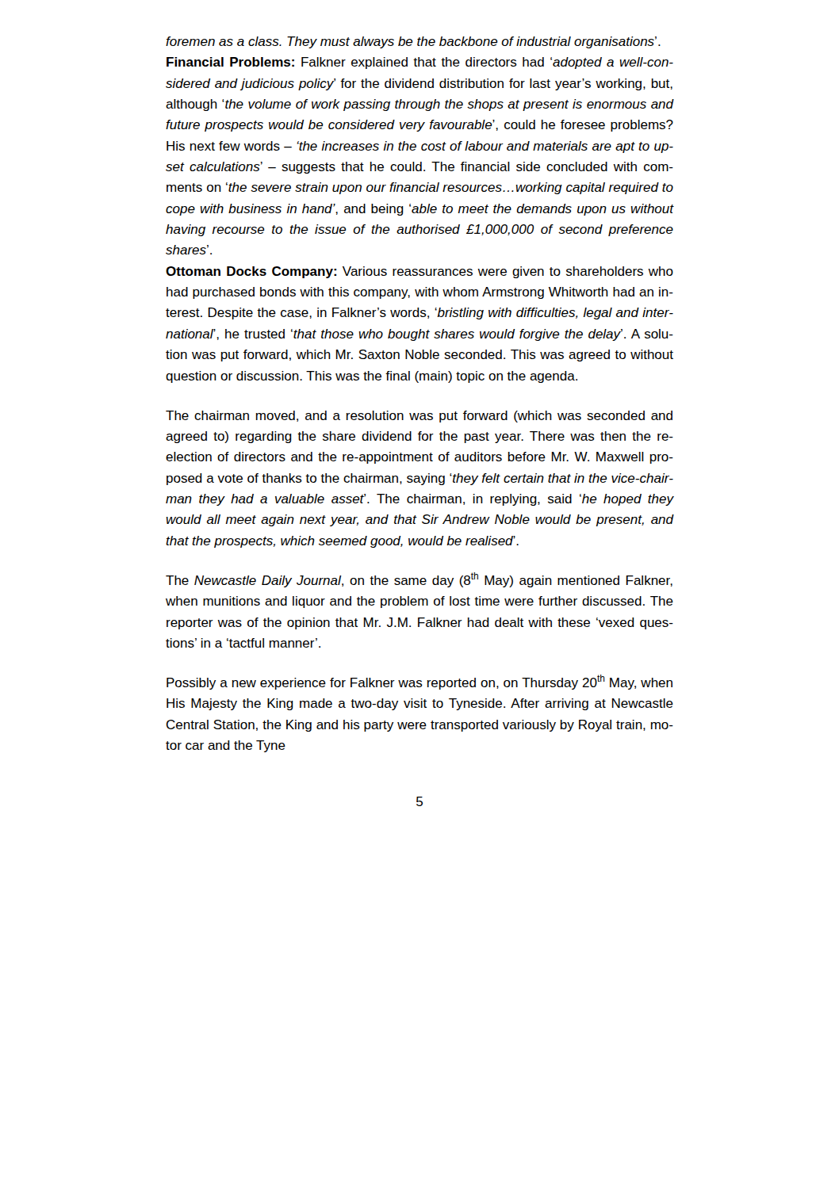foremen as a class. They must always be the backbone of industrial organisations’.
Financial Problems: Falkner explained that the directors had ‘adopted a well-considered and judicious policy’ for the dividend distribution for last year’s working, but, although ‘the volume of work passing through the shops at present is enormous and future prospects would be considered very favourable’, could he foresee problems? His next few words – ‘the increases in the cost of labour and materials are apt to upset calculations’ – suggests that he could. The financial side concluded with comments on ‘the severe strain upon our financial resources…working capital required to cope with business in hand’, and being ‘able to meet the demands upon us without having recourse to the issue of the authorised £1,000,000 of second preference shares’.
Ottoman Docks Company: Various reassurances were given to shareholders who had purchased bonds with this company, with whom Armstrong Whitworth had an interest. Despite the case, in Falkner’s words, ‘bristling with difficulties, legal and international’, he trusted ‘that those who bought shares would forgive the delay’. A solution was put forward, which Mr. Saxton Noble seconded. This was agreed to without question or discussion. This was the final (main) topic on the agenda.
The chairman moved, and a resolution was put forward (which was seconded and agreed to) regarding the share dividend for the past year. There was then the re-election of directors and the re-appointment of auditors before Mr. W. Maxwell proposed a vote of thanks to the chairman, saying ‘they felt certain that in the vice-chairman they had a valuable asset’. The chairman, in replying, said ‘he hoped they would all meet again next year, and that Sir Andrew Noble would be present, and that the prospects, which seemed good, would be realised’.
The Newcastle Daily Journal, on the same day (8th May) again mentioned Falkner, when munitions and liquor and the problem of lost time were further discussed. The reporter was of the opinion that Mr. J.M. Falkner had dealt with these ‘vexed questions’ in a ‘tactful manner’.
Possibly a new experience for Falkner was reported on, on Thursday 20th May, when His Majesty the King made a two-day visit to Tyneside. After arriving at Newcastle Central Station, the King and his party were transported variously by Royal train, motor car and the Tyne
5